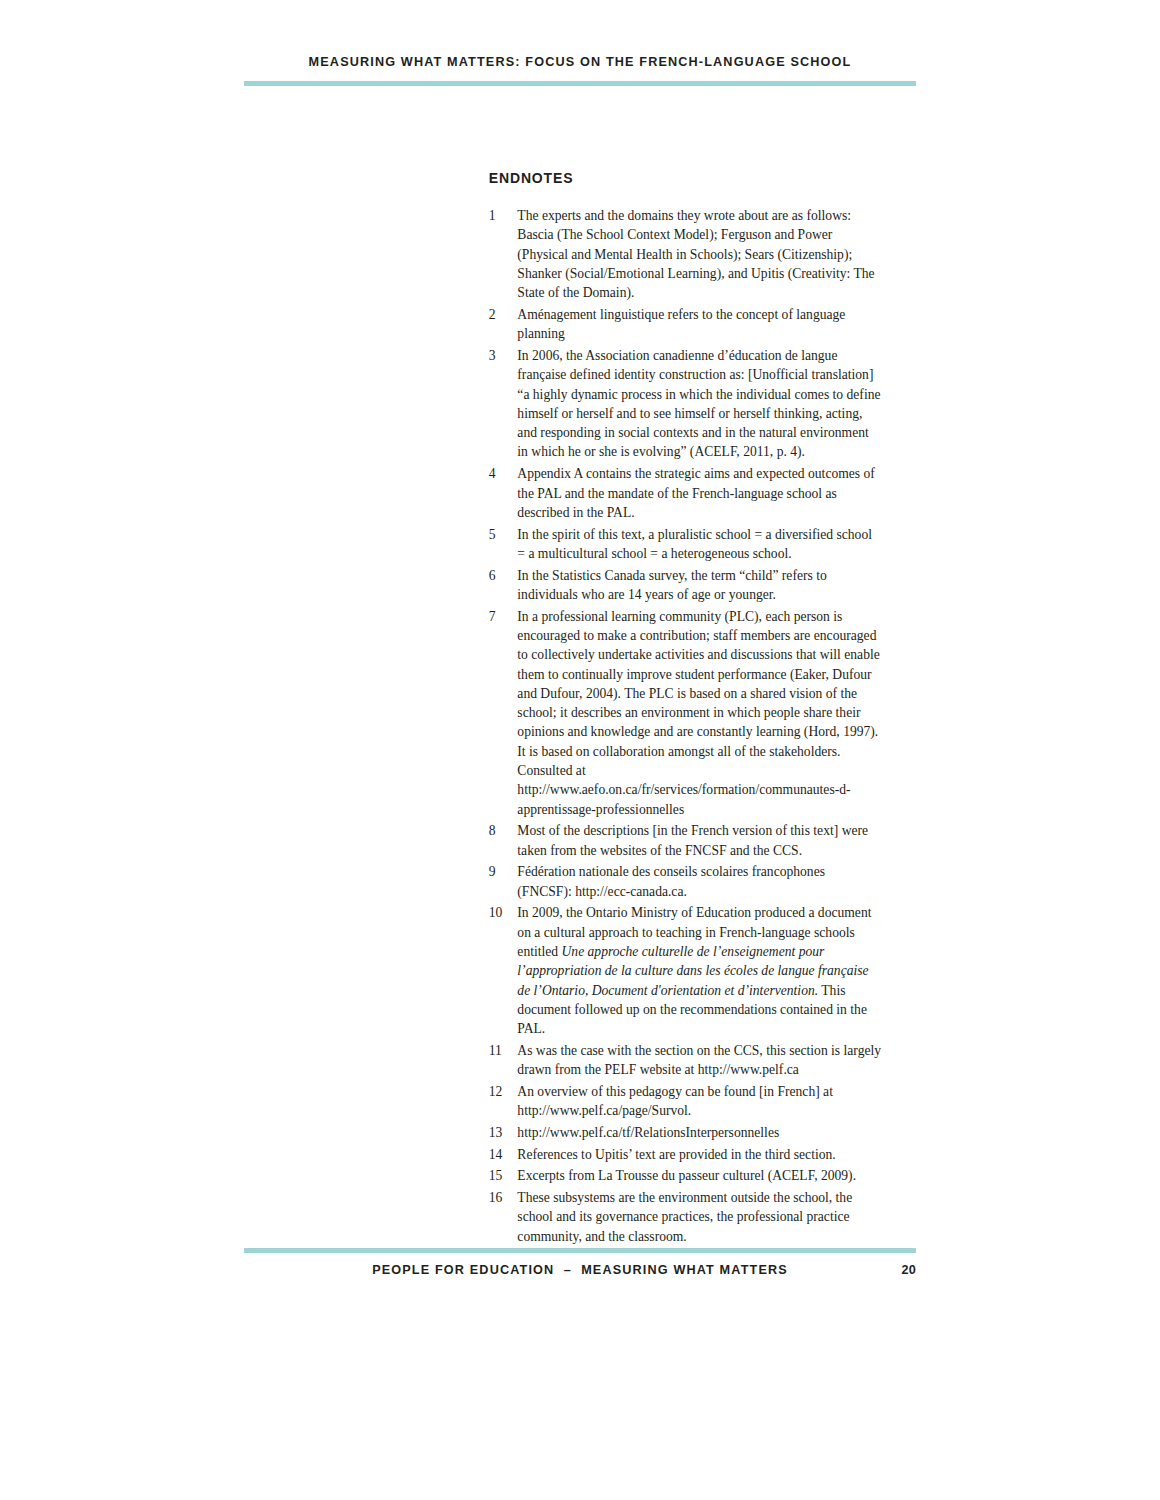Measuring What Matters: Focus on the French-Language School
Endnotes
1 The experts and the domains they wrote about are as follows: Bascia (The School Context Model); Ferguson and Power (Physical and Mental Health in Schools); Sears (Citizenship); Shanker (Social/Emotional Learning), and Upitis (Creativity: The State of the Domain).
2 Aménagement linguistique refers to the concept of language planning
3 In 2006, the Association canadienne d’éducation de langue française defined identity construction as: [Unofficial translation] “a highly dynamic process in which the individual comes to define himself or herself and to see himself or herself thinking, acting, and responding in social contexts and in the natural environment in which he or she is evolving” (ACELF, 2011, p. 4).
4 Appendix A contains the strategic aims and expected outcomes of the PAL and the mandate of the French-language school as described in the PAL.
5 In the spirit of this text, a pluralistic school = a diversified school = a multicultural school = a heterogeneous school.
6 In the Statistics Canada survey, the term “child” refers to individuals who are 14 years of age or younger.
7 In a professional learning community (PLC), each person is encouraged to make a contribution; staff members are encouraged to collectively undertake activities and discussions that will enable them to continually improve student performance (Eaker, Dufour and Dufour, 2004). The PLC is based on a shared vision of the school; it describes an environment in which people share their opinions and knowledge and are constantly learning (Hord, 1997). It is based on collaboration amongst all of the stakeholders. Consulted at http://www.aefo.on.ca/fr/services/formation/communautes-d-apprentissage-professionnelles
8 Most of the descriptions [in the French version of this text] were taken from the websites of the FNCSF and the CCS.
9 Fédération nationale des conseils scolaires francophones (FNCSF): http://ecc-canada.ca.
10 In 2009, the Ontario Ministry of Education produced a document on a cultural approach to teaching in French-language schools entitled Une approche culturelle de l’enseignement pour l’appropriation de la culture dans les écoles de langue française de l’Ontario, Document d'orientation et d’intervention. This document followed up on the recommendations contained in the PAL.
11 As was the case with the section on the CCS, this section is largely drawn from the PELF website at http://www.pelf.ca
12 An overview of this pedagogy can be found [in French] at http://www.pelf.ca/page/Survol.
13http://www.pelf.ca/tf/RelationsInterpersonnelles
14 References to Upitis’ text are provided in the third section.
15 Excerpts from La Trousse du passeur culturel (ACELF, 2009).
16 These subsystems are the environment outside the school, the school and its governance practices, the professional practice community, and the classroom.
People for Education – Measuring What Matters 20